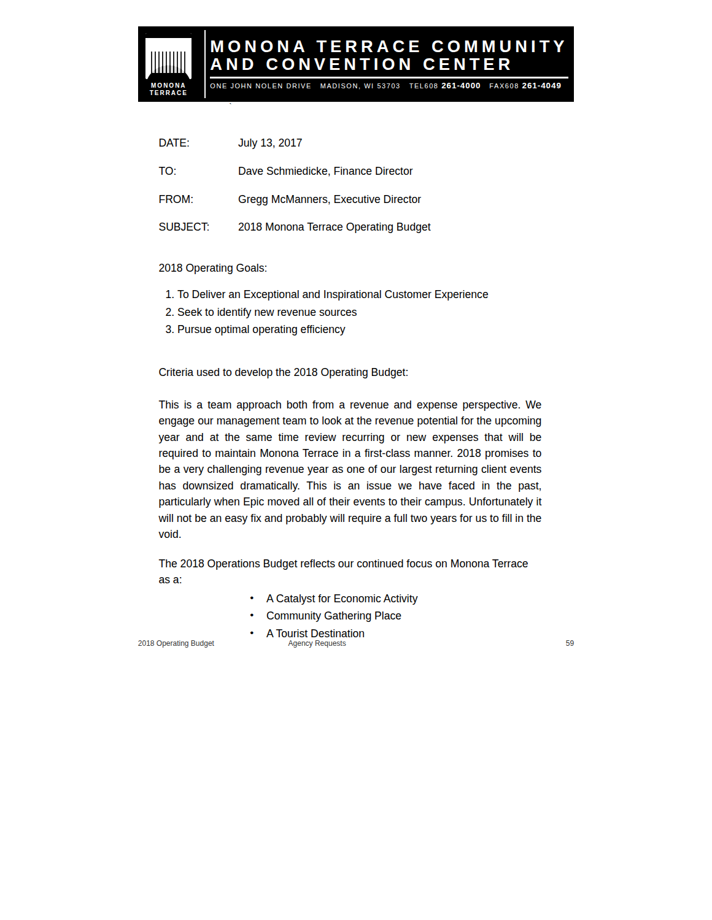MONONA
TERRACE
MONONA TERRACE COMMUNITY
AND CONVENTION CENTER
ONE JOHN NOLEN DRIVE MADISON, WI 53703 TEL608 261-4000 FAX608 261-4049
`
| DATE: | July 13, 2017 |
| TO: | Dave Schmiedicke, Finance Director |
| FROM: | Gregg McManners, Executive Director |
| SUBJECT: | 2018 Monona Terrace Operating Budget |
2018 Operating Goals:
To Deliver an Exceptional and Inspirational Customer Experience
Seek to identify new revenue sources
Pursue optimal operating efficiency
Criteria used to develop the 2018 Operating Budget:
This is a team approach both from a revenue and expense perspective. We engage our management team to look at the revenue potential for the upcoming year and at the same time review recurring or new expenses that will be required to maintain Monona Terrace in a first-class manner. 2018 promises to be a very challenging revenue year as one of our largest returning client events has downsized dramatically. This is an issue we have faced in the past, particularly when Epic moved all of their events to their campus. Unfortunately it will not be an easy fix and probably will require a full two years for us to fill in the void.
The 2018 Operations Budget reflects our continued focus on Monona Terrace as a:
A Catalyst for Economic Activity
Community Gathering Place
A Tourist Destination
2018 Operating Budget
Agency Requests
59